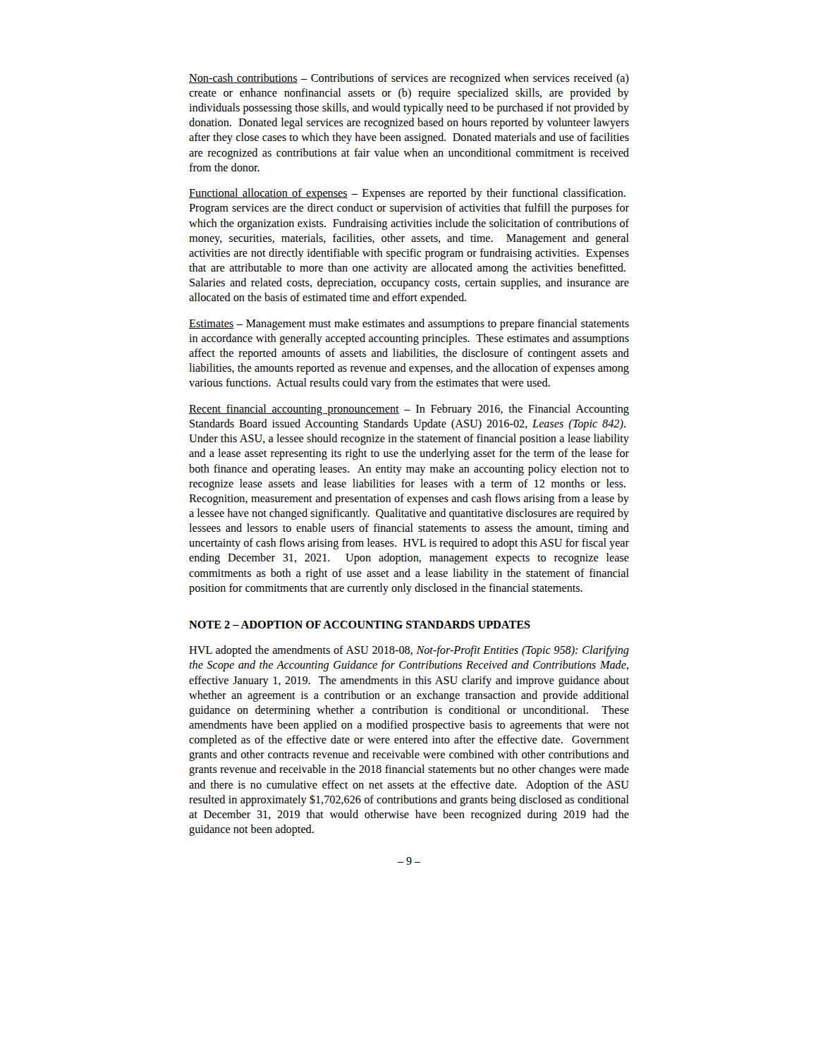Non-cash contributions – Contributions of services are recognized when services received (a) create or enhance nonfinancial assets or (b) require specialized skills, are provided by individuals possessing those skills, and would typically need to be purchased if not provided by donation. Donated legal services are recognized based on hours reported by volunteer lawyers after they close cases to which they have been assigned. Donated materials and use of facilities are recognized as contributions at fair value when an unconditional commitment is received from the donor.
Functional allocation of expenses – Expenses are reported by their functional classification. Program services are the direct conduct or supervision of activities that fulfill the purposes for which the organization exists. Fundraising activities include the solicitation of contributions of money, securities, materials, facilities, other assets, and time. Management and general activities are not directly identifiable with specific program or fundraising activities. Expenses that are attributable to more than one activity are allocated among the activities benefitted. Salaries and related costs, depreciation, occupancy costs, certain supplies, and insurance are allocated on the basis of estimated time and effort expended.
Estimates – Management must make estimates and assumptions to prepare financial statements in accordance with generally accepted accounting principles. These estimates and assumptions affect the reported amounts of assets and liabilities, the disclosure of contingent assets and liabilities, the amounts reported as revenue and expenses, and the allocation of expenses among various functions. Actual results could vary from the estimates that were used.
Recent financial accounting pronouncement – In February 2016, the Financial Accounting Standards Board issued Accounting Standards Update (ASU) 2016-02, Leases (Topic 842). Under this ASU, a lessee should recognize in the statement of financial position a lease liability and a lease asset representing its right to use the underlying asset for the term of the lease for both finance and operating leases. An entity may make an accounting policy election not to recognize lease assets and lease liabilities for leases with a term of 12 months or less. Recognition, measurement and presentation of expenses and cash flows arising from a lease by a lessee have not changed significantly. Qualitative and quantitative disclosures are required by lessees and lessors to enable users of financial statements to assess the amount, timing and uncertainty of cash flows arising from leases. HVL is required to adopt this ASU for fiscal year ending December 31, 2021. Upon adoption, management expects to recognize lease commitments as both a right of use asset and a lease liability in the statement of financial position for commitments that are currently only disclosed in the financial statements.
NOTE 2 – ADOPTION OF ACCOUNTING STANDARDS UPDATES
HVL adopted the amendments of ASU 2018-08, Not-for-Profit Entities (Topic 958): Clarifying the Scope and the Accounting Guidance for Contributions Received and Contributions Made, effective January 1, 2019. The amendments in this ASU clarify and improve guidance about whether an agreement is a contribution or an exchange transaction and provide additional guidance on determining whether a contribution is conditional or unconditional. These amendments have been applied on a modified prospective basis to agreements that were not completed as of the effective date or were entered into after the effective date. Government grants and other contracts revenue and receivable were combined with other contributions and grants revenue and receivable in the 2018 financial statements but no other changes were made and there is no cumulative effect on net assets at the effective date. Adoption of the ASU resulted in approximately $1,702,626 of contributions and grants being disclosed as conditional at December 31, 2019 that would otherwise have been recognized during 2019 had the guidance not been adopted.
– 9 –